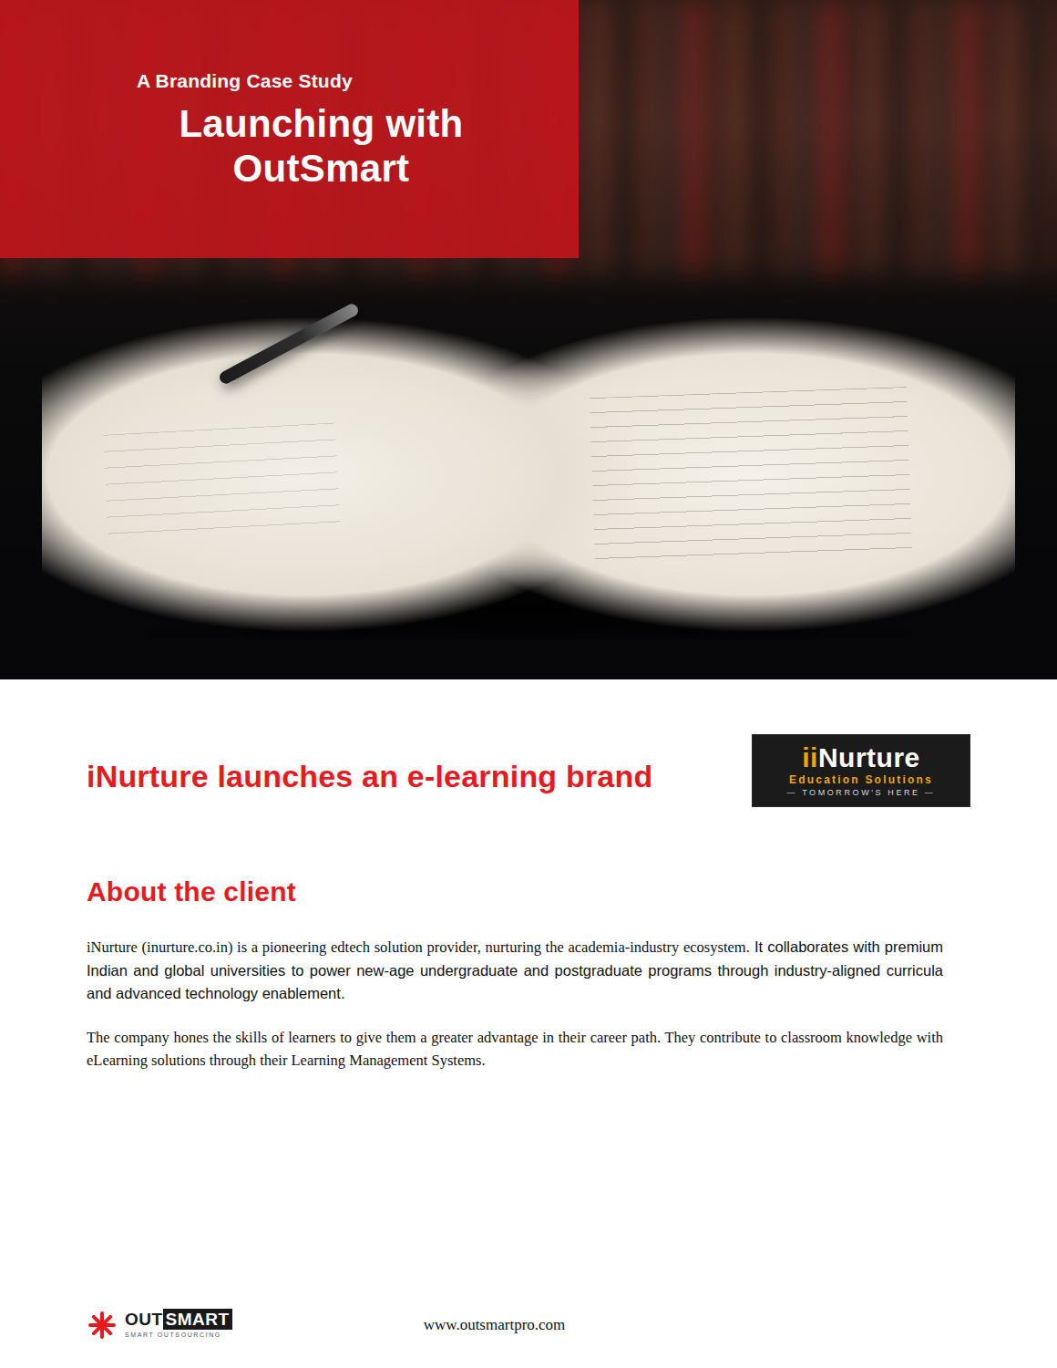A Branding Case Study
Launching with
OutSmart
iNurture launches an e-learning brand
ii Nurture
Education Solutions
— TOMORROW'S HERE —
About the client
iNurture (inurture.co.in) is a pioneering edtech solution provider, nurturing the academia-industry ecosystem. It collaborates with premium Indian and global universities to power new-age undergraduate and postgraduate programs through industry-aligned curricula and advanced technology enablement.
The company hones the skills of learners to give them a greater advantage in their career path. They contribute to classroom knowledge with eLearning solutions through their Learning Management Systems.
OUT SMART
SMART OUTSOURCING
www.outsmartpro.com